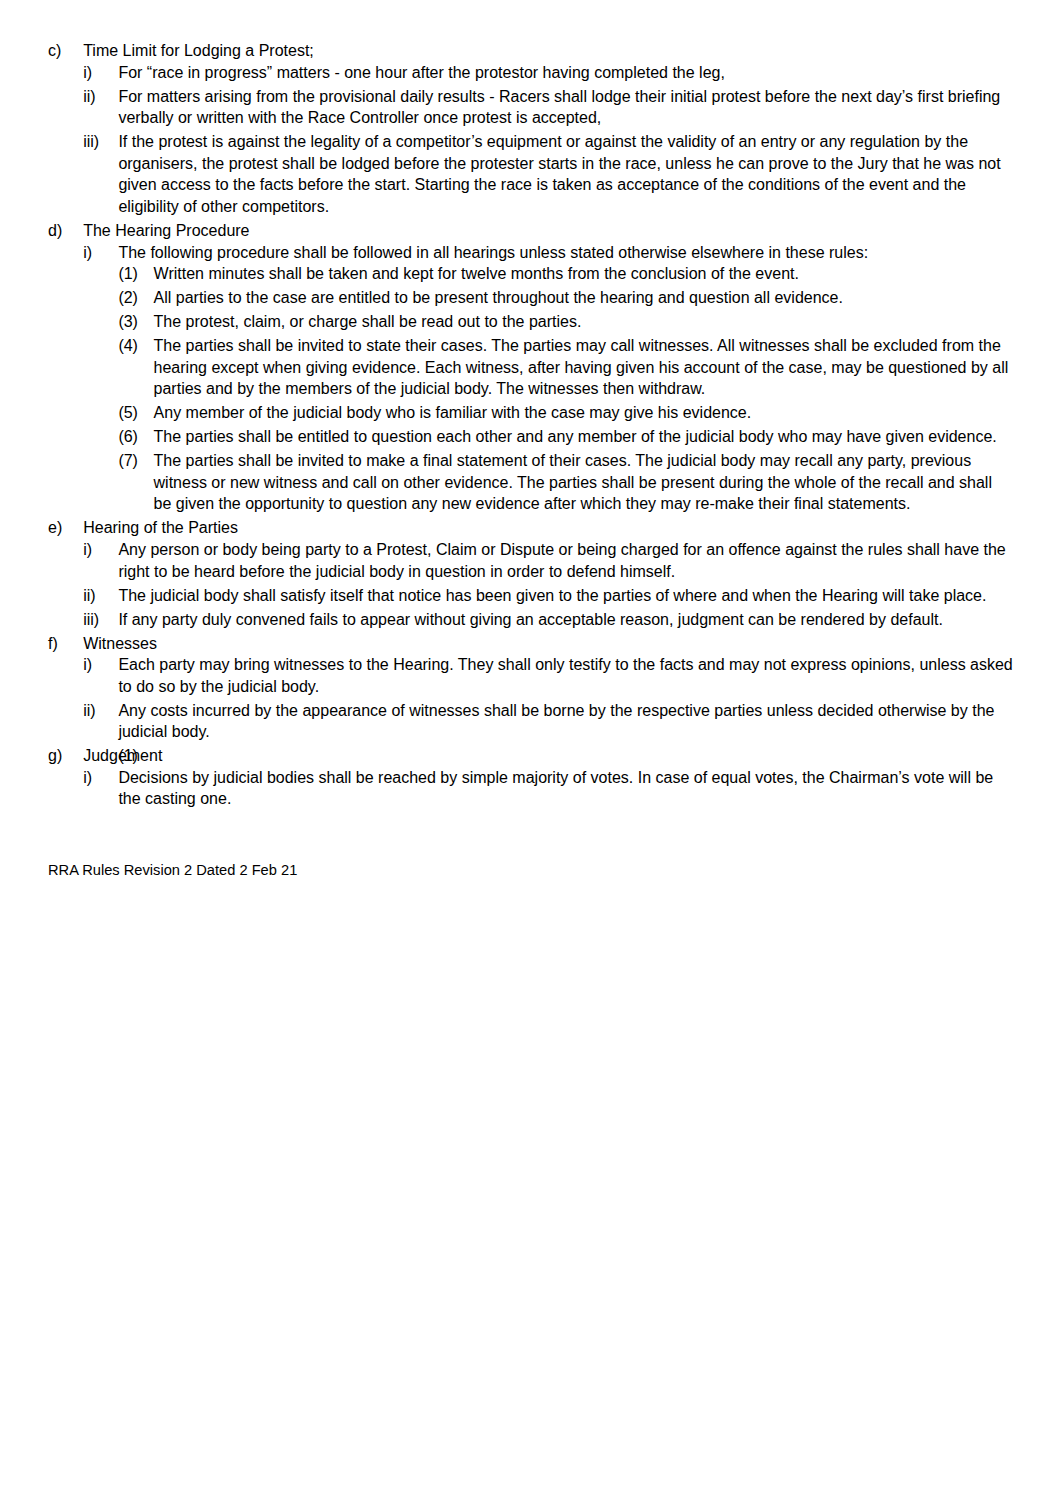c) Time Limit for Lodging a Protest;
i) For “race in progress” matters - one hour after the protestor having completed the leg,
ii) For matters arising from the provisional daily results - Racers shall lodge their initial protest before the next day’s first briefing verbally or written with the Race Controller once protest is accepted,
iii) If the protest is against the legality of a competitor’s equipment or against the validity of an entry or any regulation by the organisers, the protest shall be lodged before the protester starts in the race, unless he can prove to the Jury that he was not given access to the facts before the start. Starting the race is taken as acceptance of the conditions of the event and the eligibility of other competitors.
d) The Hearing Procedure
i) The following procedure shall be followed in all hearings unless stated otherwise elsewhere in these rules:
(1) Written minutes shall be taken and kept for twelve months from the conclusion of the event.
(2) All parties to the case are entitled to be present throughout the hearing and question all evidence.
(3) The protest, claim, or charge shall be read out to the parties.
(4) The parties shall be invited to state their cases. The parties may call witnesses. All witnesses shall be excluded from the hearing except when giving evidence. Each witness, after having given his account of the case, may be questioned by all parties and by the members of the judicial body. The witnesses then withdraw.
(5) Any member of the judicial body who is familiar with the case may give his evidence.
(6) The parties shall be entitled to question each other and any member of the judicial body who may have given evidence.
(7) The parties shall be invited to make a final statement of their cases. The judicial body may recall any party, previous witness or new witness and call on other evidence. The parties shall be present during the whole of the recall and shall be given the opportunity to question any new evidence after which they may re-make their final statements.
e) Hearing of the Parties
i) Any person or body being party to a Protest, Claim or Dispute or being charged for an offence against the rules shall have the right to be heard before the judicial body in question in order to defend himself.
ii) The judicial body shall satisfy itself that notice has been given to the parties of where and when the Hearing will take place.
iii) If any party duly convened fails to appear without giving an acceptable reason, judgment can be rendered by default.
f) Witnesses
i) Each party may bring witnesses to the Hearing. They shall only testify to the facts and may not express opinions, unless asked to do so by the judicial body.
ii) Any costs incurred by the appearance of witnesses shall be borne by the respective parties unless decided otherwise by the judicial body.
(1)
g) Judgement
i) Decisions by judicial bodies shall be reached by simple majority of votes. In case of equal votes, the Chairman’s vote will be the casting one.
RRA Rules Revision 2 Dated 2 Feb 21